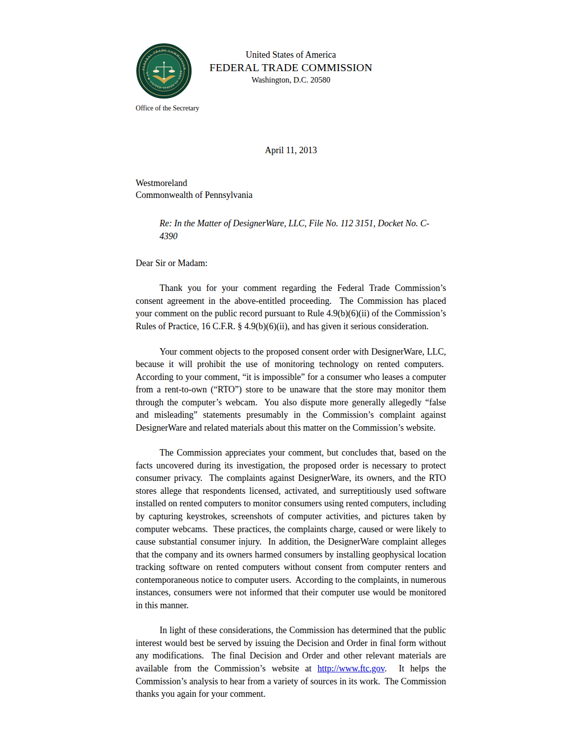★ FEDERAL TRADE COMMISSION ★ ★ MCMXV ★ UNITED STATES OF AMERICA ★
United States of America
FEDERAL TRADE COMMISSION
Washington, D.C. 20580
Office of the Secretary
April 11, 2013
Westmoreland
Commonwealth of Pennsylvania
Re: In the Matter of DesignerWare, LLC, File No. 112 3151, Docket No. C-4390
Dear Sir or Madam:
Thank you for your comment regarding the Federal Trade Commission’s consent agreement in the above-entitled proceeding. The Commission has placed your comment on the public record pursuant to Rule 4.9(b)(6)(ii) of the Commission’s Rules of Practice, 16 C.F.R. § 4.9(b)(6)(ii), and has given it serious consideration.
Your comment objects to the proposed consent order with DesignerWare, LLC, because it will prohibit the use of monitoring technology on rented computers. According to your comment, “it is impossible” for a consumer who leases a computer from a rent-to-own (“RTO”) store to be unaware that the store may monitor them through the computer’s webcam. You also dispute more generally allegedly “false and misleading” statements presumably in the Commission’s complaint against DesignerWare and related materials about this matter on the Commission’s website.
The Commission appreciates your comment, but concludes that, based on the facts uncovered during its investigation, the proposed order is necessary to protect consumer privacy. The complaints against DesignerWare, its owners, and the RTO stores allege that respondents licensed, activated, and surreptitiously used software installed on rented computers to monitor consumers using rented computers, including by capturing keystrokes, screenshots of computer activities, and pictures taken by computer webcams. These practices, the complaints charge, caused or were likely to cause substantial consumer injury. In addition, the DesignerWare complaint alleges that the company and its owners harmed consumers by installing geophysical location tracking software on rented computers without consent from computer renters and contemporaneous notice to computer users. According to the complaints, in numerous instances, consumers were not informed that their computer use would be monitored in this manner.
In light of these considerations, the Commission has determined that the public interest would best be served by issuing the Decision and Order in final form without any modifications. The final Decision and Order and other relevant materials are available from the Commission’s website at http://www.ftc.gov. It helps the Commission’s analysis to hear from a variety of sources in its work. The Commission thanks you again for your comment.